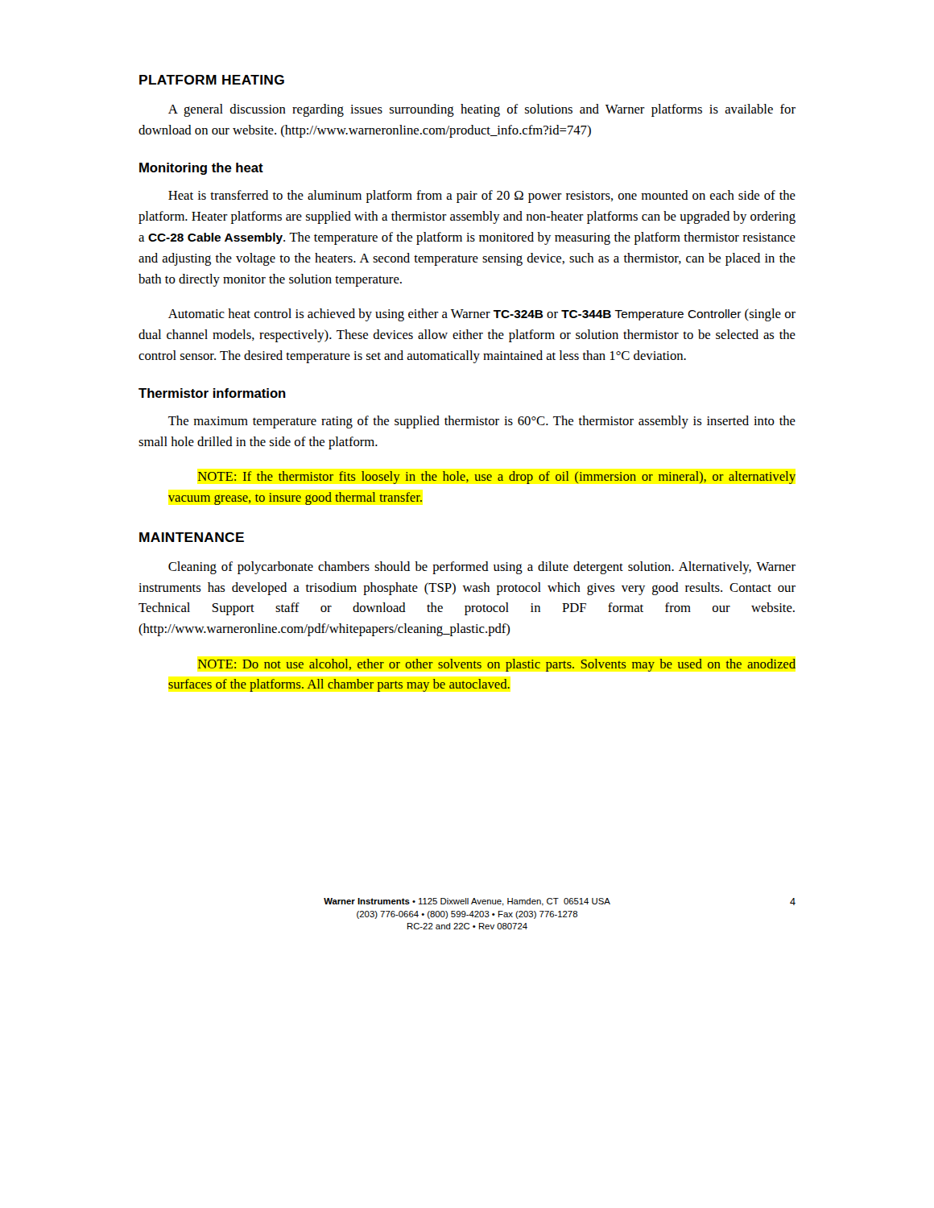PLATFORM HEATING
A general discussion regarding issues surrounding heating of solutions and Warner platforms is available for download on our website. (http://www.warneronline.com/product_info.cfm?id=747)
Monitoring the heat
Heat is transferred to the aluminum platform from a pair of 20 Ω power resistors, one mounted on each side of the platform. Heater platforms are supplied with a thermistor assembly and non-heater platforms can be upgraded by ordering a CC-28 Cable Assembly. The temperature of the platform is monitored by measuring the platform thermistor resistance and adjusting the voltage to the heaters. A second temperature sensing device, such as a thermistor, can be placed in the bath to directly monitor the solution temperature.
Automatic heat control is achieved by using either a Warner TC-324B or TC-344B Temperature Controller (single or dual channel models, respectively). These devices allow either the platform or solution thermistor to be selected as the control sensor. The desired temperature is set and automatically maintained at less than 1°C deviation.
Thermistor information
The maximum temperature rating of the supplied thermistor is 60°C. The thermistor assembly is inserted into the small hole drilled in the side of the platform.
NOTE: If the thermistor fits loosely in the hole, use a drop of oil (immersion or mineral), or alternatively vacuum grease, to insure good thermal transfer.
MAINTENANCE
Cleaning of polycarbonate chambers should be performed using a dilute detergent solution. Alternatively, Warner instruments has developed a trisodium phosphate (TSP) wash protocol which gives very good results. Contact our Technical Support staff or download the protocol in PDF format from our website. (http://www.warneronline.com/pdf/whitepapers/cleaning_plastic.pdf)
NOTE: Do not use alcohol, ether or other solvents on plastic parts. Solvents may be used on the anodized surfaces of the platforms. All chamber parts may be autoclaved.
4
Warner Instruments • 1125 Dixwell Avenue, Hamden, CT 06514 USA
(203) 776-0664 • (800) 599-4203 • Fax (203) 776-1278
RC-22 and 22C • Rev 080724